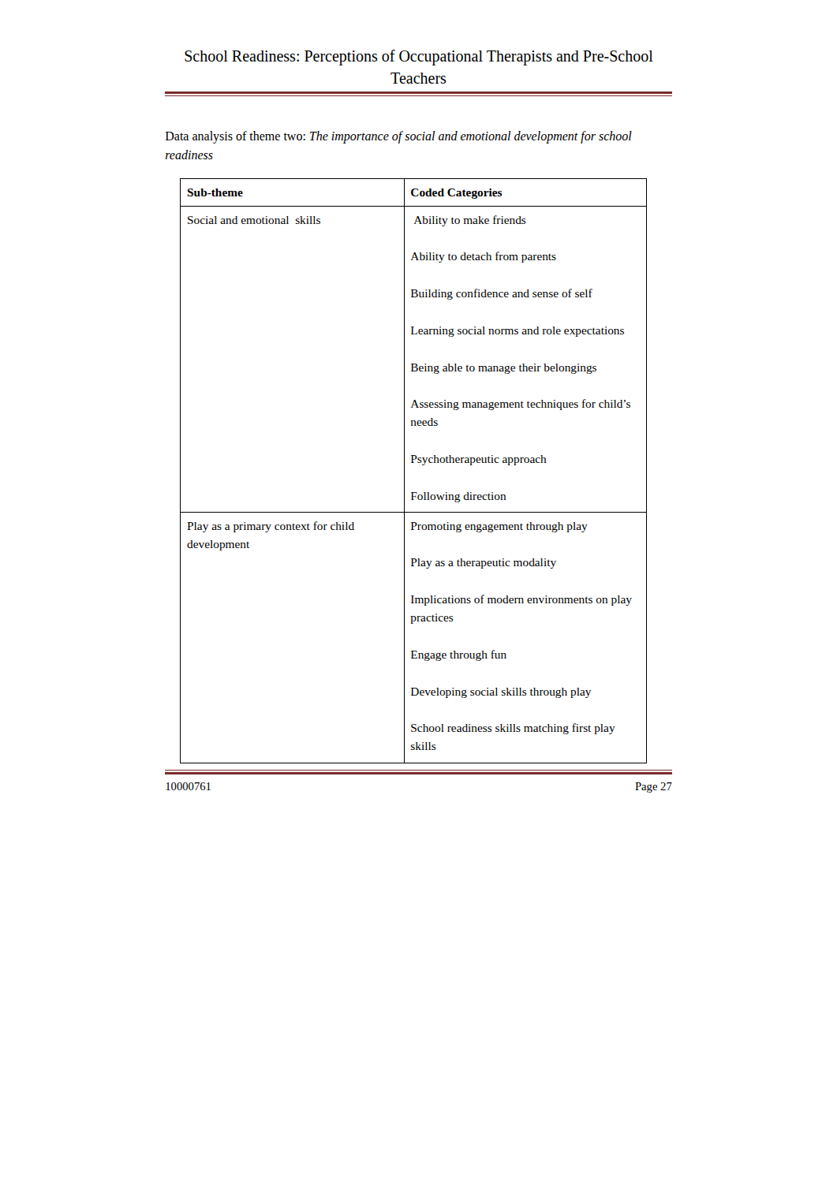School Readiness: Perceptions of Occupational Therapists and Pre-School Teachers
Data analysis of theme two: The importance of social and emotional development for school readiness
| Sub-theme | Coded Categories |
| --- | --- |
| Social and emotional skills | Ability to make friends Ability to detach from parents Building confidence and sense of self Learning social norms and role expectations Being able to manage their belongings Assessing management techniques for child’s needs Psychotherapeutic approach Following direction |
| Play as a primary context for child development | Promoting engagement through play Play as a therapeutic modality Implications of modern environments on play practices Engage through fun Developing social skills through play School readiness skills matching first play skills |
10000761 Page 27